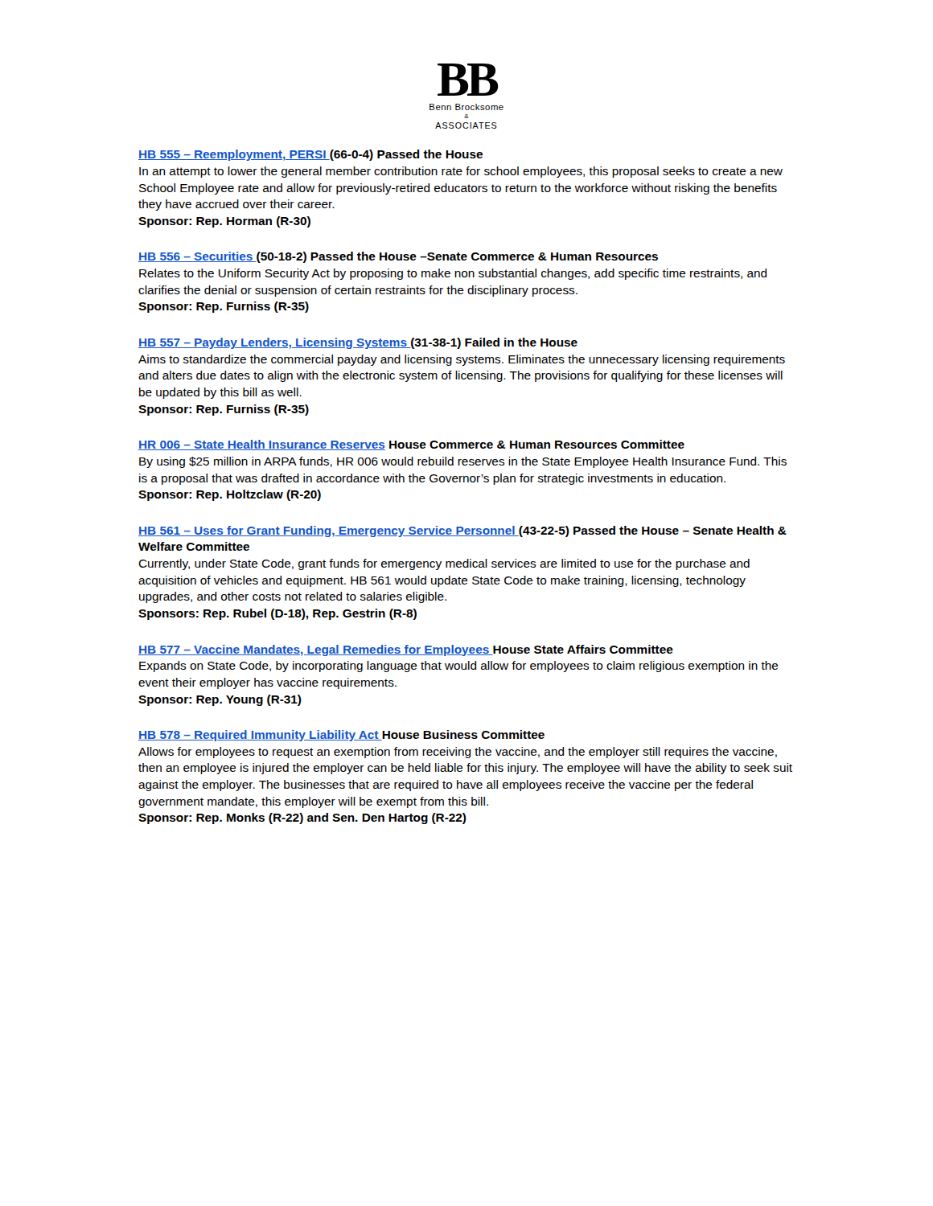BB Benn Brocksome & ASSOCIATES
HB 555 – Reemployment, PERSI (66-0-4) Passed the House
In an attempt to lower the general member contribution rate for school employees, this proposal seeks to create a new School Employee rate and allow for previously-retired educators to return to the workforce without risking the benefits they have accrued over their career.
Sponsor: Rep. Horman (R-30)
HB 556 – Securities (50-18-2) Passed the House –Senate Commerce & Human Resources
Relates to the Uniform Security Act by proposing to make non substantial changes, add specific time restraints, and clarifies the denial or suspension of certain restraints for the disciplinary process.
Sponsor: Rep. Furniss (R-35)
HB 557 – Payday Lenders, Licensing Systems (31-38-1) Failed in the House
Aims to standardize the commercial payday and licensing systems. Eliminates the unnecessary licensing requirements and alters due dates to align with the electronic system of licensing. The provisions for qualifying for these licenses will be updated by this bill as well.
Sponsor: Rep. Furniss (R-35)
HR 006 – State Health Insurance Reserves House Commerce & Human Resources Committee
By using $25 million in ARPA funds, HR 006 would rebuild reserves in the State Employee Health Insurance Fund. This is a proposal that was drafted in accordance with the Governor’s plan for strategic investments in education.
Sponsor: Rep. Holtzclaw (R-20)
HB 561 – Uses for Grant Funding, Emergency Service Personnel (43-22-5) Passed the House – Senate Health & Welfare Committee
Currently, under State Code, grant funds for emergency medical services are limited to use for the purchase and acquisition of vehicles and equipment. HB 561 would update State Code to make training, licensing, technology upgrades, and other costs not related to salaries eligible.
Sponsors: Rep. Rubel (D-18), Rep. Gestrin (R-8)
HB 577 – Vaccine Mandates, Legal Remedies for Employees House State Affairs Committee
Expands on State Code, by incorporating language that would allow for employees to claim religious exemption in the event their employer has vaccine requirements.
Sponsor: Rep. Young (R-31)
HB 578 – Required Immunity Liability Act House Business Committee
Allows for employees to request an exemption from receiving the vaccine, and the employer still requires the vaccine, then an employee is injured the employer can be held liable for this injury. The employee will have the ability to seek suit against the employer. The businesses that are required to have all employees receive the vaccine per the federal government mandate, this employer will be exempt from this bill.
Sponsor: Rep. Monks (R-22) and Sen. Den Hartog (R-22)